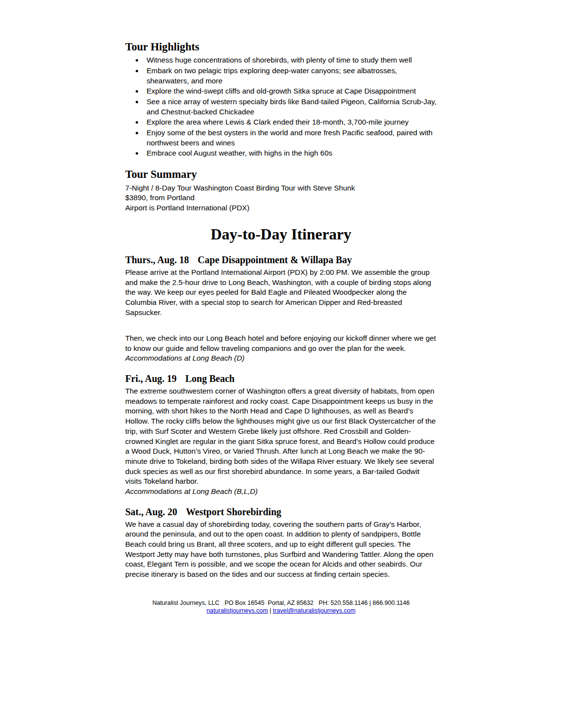Tour Highlights
Witness huge concentrations of shorebirds, with plenty of time to study them well
Embark on two pelagic trips exploring deep-water canyons; see albatrosses, shearwaters, and more
Explore the wind-swept cliffs and old-growth Sitka spruce at Cape Disappointment
See a nice array of western specialty birds like Band-tailed Pigeon, California Scrub-Jay, and Chestnut-backed Chickadee
Explore the area where Lewis & Clark ended their 18-month, 3,700-mile journey
Enjoy some of the best oysters in the world and more fresh Pacific seafood, paired with northwest beers and wines
Embrace cool August weather, with highs in the high 60s
Tour Summary
7-Night / 8-Day Tour Washington Coast Birding Tour with Steve Shunk
$3890, from Portland
Airport is Portland International (PDX)
Day-to-Day Itinerary
Thurs., Aug. 18 Cape Disappointment & Willapa Bay
Please arrive at the Portland International Airport (PDX) by 2:00 PM. We assemble the group and make the 2.5-hour drive to Long Beach, Washington, with a couple of birding stops along the way. We keep our eyes peeled for Bald Eagle and Pileated Woodpecker along the Columbia River, with a special stop to search for American Dipper and Red-breasted Sapsucker.
Then, we check into our Long Beach hotel and before enjoying our kickoff dinner where we get to know our guide and fellow traveling companions and go over the plan for the week.
Accommodations at Long Beach (D)
Fri., Aug. 19 Long Beach
The extreme southwestern corner of Washington offers a great diversity of habitats, from open meadows to temperate rainforest and rocky coast. Cape Disappointment keeps us busy in the morning, with short hikes to the North Head and Cape D lighthouses, as well as Beard’s Hollow. The rocky cliffs below the lighthouses might give us our first Black Oystercatcher of the trip, with Surf Scoter and Western Grebe likely just offshore. Red Crossbill and Golden-crowned Kinglet are regular in the giant Sitka spruce forest, and Beard’s Hollow could produce a Wood Duck, Hutton’s Vireo, or Varied Thrush. After lunch at Long Beach we make the 90-minute drive to Tokeland, birding both sides of the Willapa River estuary. We likely see several duck species as well as our first shorebird abundance. In some years, a Bar-tailed Godwit visits Tokeland harbor.
Accommodations at Long Beach (B,L,D)
Sat., Aug. 20 Westport Shorebirding
We have a casual day of shorebirding today, covering the southern parts of Gray’s Harbor, around the peninsula, and out to the open coast. In addition to plenty of sandpipers, Bottle Beach could bring us Brant, all three scoters, and up to eight different gull species. The Westport Jetty may have both turnstones, plus Surfbird and Wandering Tattler. Along the open coast, Elegant Tern is possible, and we scope the ocean for Alcids and other seabirds. Our precise itinerary is based on the tides and our success at finding certain species.
Naturalist Journeys, LLC PO Box 16545 Portal, AZ 85632 PH: 520.558.1146 | 866.900.1146
naturalistjourneys.com | travel@naturalistjourneys.com